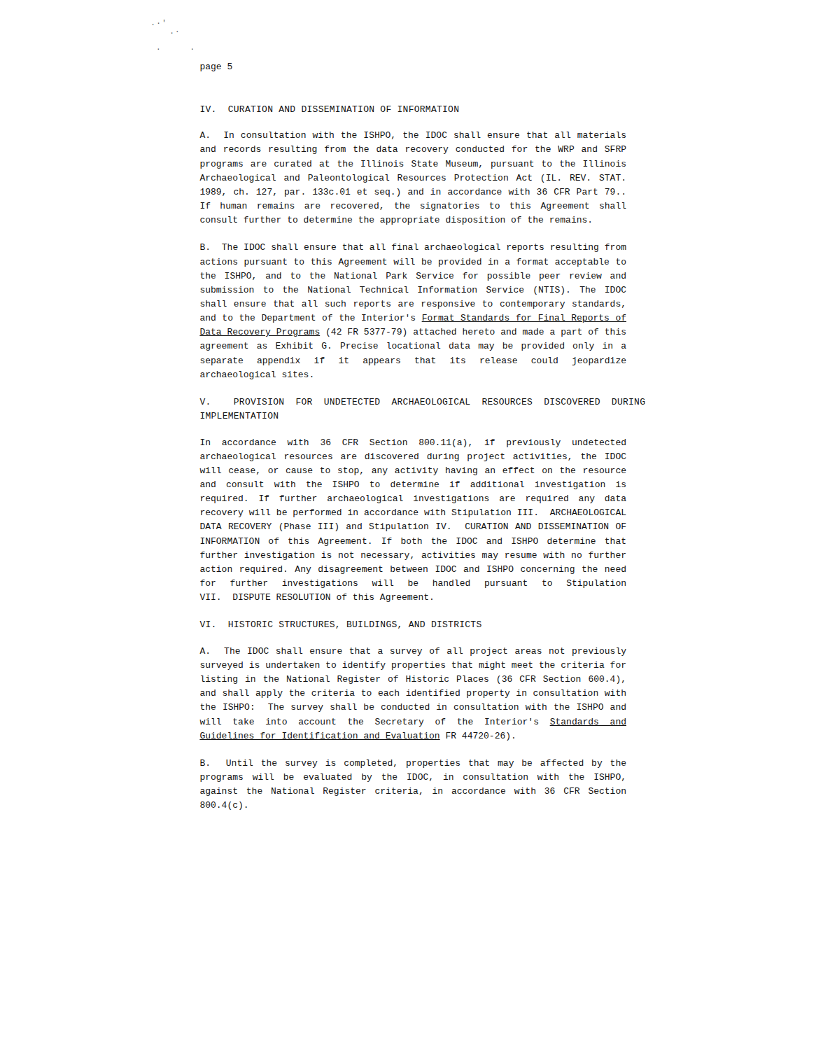.·' .·
. .
page 5
IV. CURATION AND DISSEMINATION OF INFORMATION
A. In consultation with the ISHPO, the IDOC shall ensure that all materials and records resulting from the data recovery conducted for the WRP and SFRP programs are curated at the Illinois State Museum, pursuant to the Illinois Archaeological and Paleontological Resources Protection Act (IL. REV. STAT. 1989, ch. 127, par. 133c.01 et seq.) and in accordance with 36 CFR Part 79.. If human remains are recovered, the signatories to this Agreement shall consult further to determine the appropriate disposition of the remains.
B. The IDOC shall ensure that all final archaeological reports resulting from actions pursuant to this Agreement will be provided in a format acceptable to the ISHPO, and to the National Park Service for possible peer review and submission to the National Technical Information Service (NTIS). The IDOC shall ensure that all such reports are responsive to contemporary standards, and to the Department of the Interior's Format Standards for Final Reports of Data Recovery Programs (42 FR 5377-79) attached hereto and made a part of this agreement as Exhibit G. Precise locational data may be provided only in a separate appendix if it appears that its release could jeopardize archaeological sites.
V. PROVISION FOR UNDETECTED ARCHAEOLOGICAL RESOURCES DISCOVERED DURING
IMPLEMENTATION
In accordance with 36 CFR Section 800.11(a), if previously undetected archaeological resources are discovered during project activities, the IDOC will cease, or cause to stop, any activity having an effect on the resource and consult with the ISHPO to determine if additional investigation is required. If further archaeological investigations are required any data recovery will be performed in accordance with Stipulation III. ARCHAEOLOGICAL DATA RECOVERY (Phase III) and Stipulation IV. CURATION AND DISSEMINATION OF INFORMATION of this Agreement. If both the IDOC and ISHPO determine that further investigation is not necessary, activities may resume with no further action required. Any disagreement between IDOC and ISHPO concerning the need for further investigations will be handled pursuant to Stipulation VII. DISPUTE RESOLUTION of this Agreement.
VI. HISTORIC STRUCTURES, BUILDINGS, AND DISTRICTS
A. The IDOC shall ensure that a survey of all project areas not previously surveyed is undertaken to identify properties that might meet the criteria for listing in the National Register of Historic Places (36 CFR Section 600.4), and shall apply the criteria to each identified property in consultation with the ISHPO: The survey shall be conducted in consultation with the ISHPO and will take into account the Secretary of the Interior's Standards and Guidelines for Identification and Evaluation FR 44720-26).
B. Until the survey is completed, properties that may be affected by the programs will be evaluated by the IDOC, in consultation with the ISHPO, against the National Register criteria, in accordance with 36 CFR Section 800.4(c).